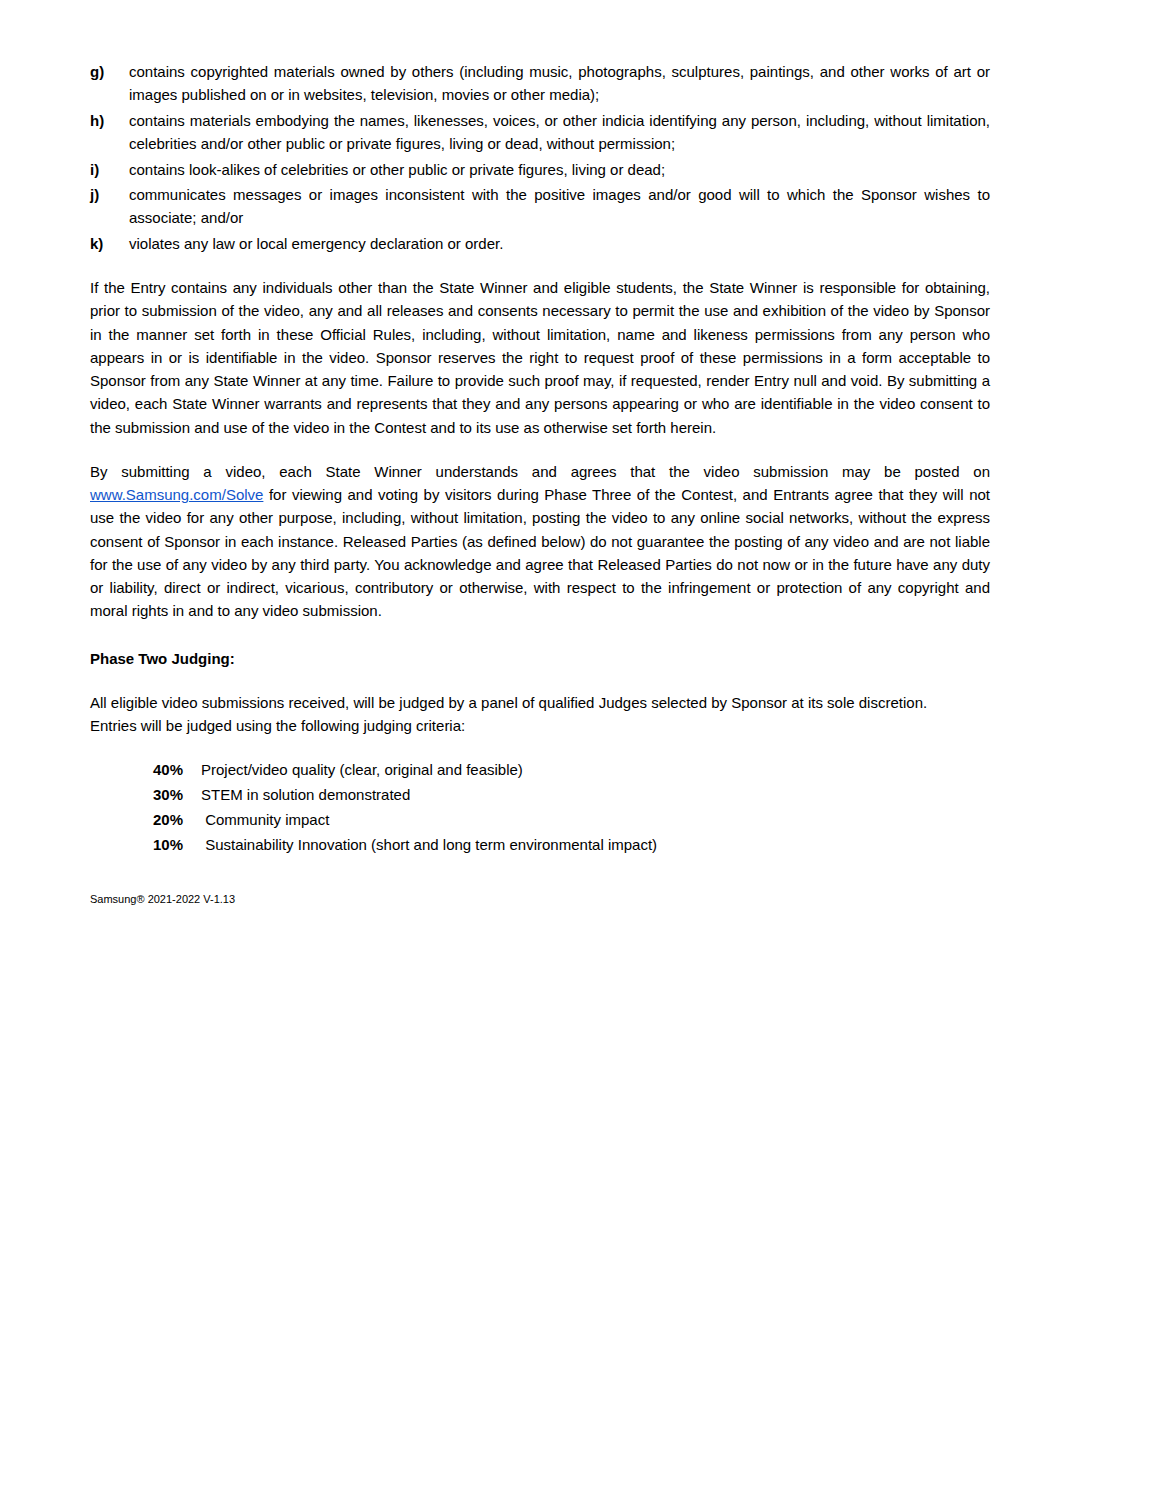g) contains copyrighted materials owned by others (including music, photographs, sculptures, paintings, and other works of art or images published on or in websites, television, movies or other media);
h) contains materials embodying the names, likenesses, voices, or other indicia identifying any person, including, without limitation, celebrities and/or other public or private figures, living or dead, without permission;
i) contains look-alikes of celebrities or other public or private figures, living or dead;
j) communicates messages or images inconsistent with the positive images and/or good will to which the Sponsor wishes to associate; and/or
k) violates any law or local emergency declaration or order.
If the Entry contains any individuals other than the State Winner and eligible students, the State Winner is responsible for obtaining, prior to submission of the video, any and all releases and consents necessary to permit the use and exhibition of the video by Sponsor in the manner set forth in these Official Rules, including, without limitation, name and likeness permissions from any person who appears in or is identifiable in the video. Sponsor reserves the right to request proof of these permissions in a form acceptable to Sponsor from any State Winner at any time. Failure to provide such proof may, if requested, render Entry null and void. By submitting a video, each State Winner warrants and represents that they and any persons appearing or who are identifiable in the video consent to the submission and use of the video in the Contest and to its use as otherwise set forth herein.
By submitting a video, each State Winner understands and agrees that the video submission may be posted on www.Samsung.com/Solve for viewing and voting by visitors during Phase Three of the Contest, and Entrants agree that they will not use the video for any other purpose, including, without limitation, posting the video to any online social networks, without the express consent of Sponsor in each instance. Released Parties (as defined below) do not guarantee the posting of any video and are not liable for the use of any video by any third party. You acknowledge and agree that Released Parties do not now or in the future have any duty or liability, direct or indirect, vicarious, contributory or otherwise, with respect to the infringement or protection of any copyright and moral rights in and to any video submission.
Phase Two Judging:
All eligible video submissions received, will be judged by a panel of qualified Judges selected by Sponsor at its sole discretion.
Entries will be judged using the following judging criteria:
40% Project/video quality (clear, original and feasible)
30% STEM in solution demonstrated
20% Community impact
10% Sustainability Innovation (short and long term environmental impact)
Samsung® 2021-2022 V-1.13